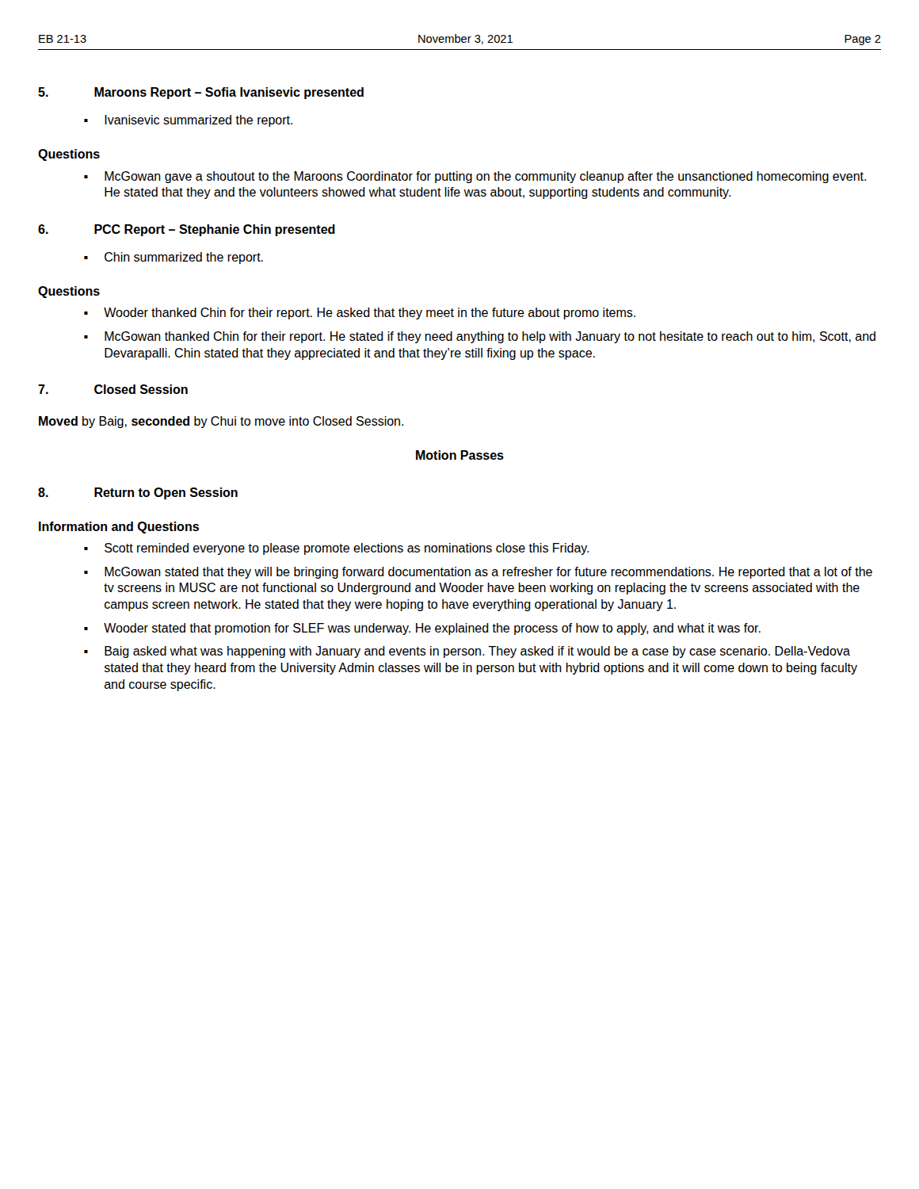EB 21-13 November 3, 2021 Page 2
5. Maroons Report – Sofia Ivanisevic presented
Ivanisevic summarized the report.
Questions
McGowan gave a shoutout to the Maroons Coordinator for putting on the community cleanup after the unsanctioned homecoming event. He stated that they and the volunteers showed what student life was about, supporting students and community.
6. PCC Report – Stephanie Chin presented
Chin summarized the report.
Questions
Wooder thanked Chin for their report. He asked that they meet in the future about promo items.
McGowan thanked Chin for their report. He stated if they need anything to help with January to not hesitate to reach out to him, Scott, and Devarapalli. Chin stated that they appreciated it and that they’re still fixing up the space.
7. Closed Session
Moved by Baig, seconded by Chui to move into Closed Session.
Motion Passes
8. Return to Open Session
Information and Questions
Scott reminded everyone to please promote elections as nominations close this Friday.
McGowan stated that they will be bringing forward documentation as a refresher for future recommendations. He reported that a lot of the tv screens in MUSC are not functional so Underground and Wooder have been working on replacing the tv screens associated with the campus screen network. He stated that they were hoping to have everything operational by January 1.
Wooder stated that promotion for SLEF was underway. He explained the process of how to apply, and what it was for.
Baig asked what was happening with January and events in person. They asked if it would be a case by case scenario. Della-Vedova stated that they heard from the University Admin classes will be in person but with hybrid options and it will come down to being faculty and course specific.